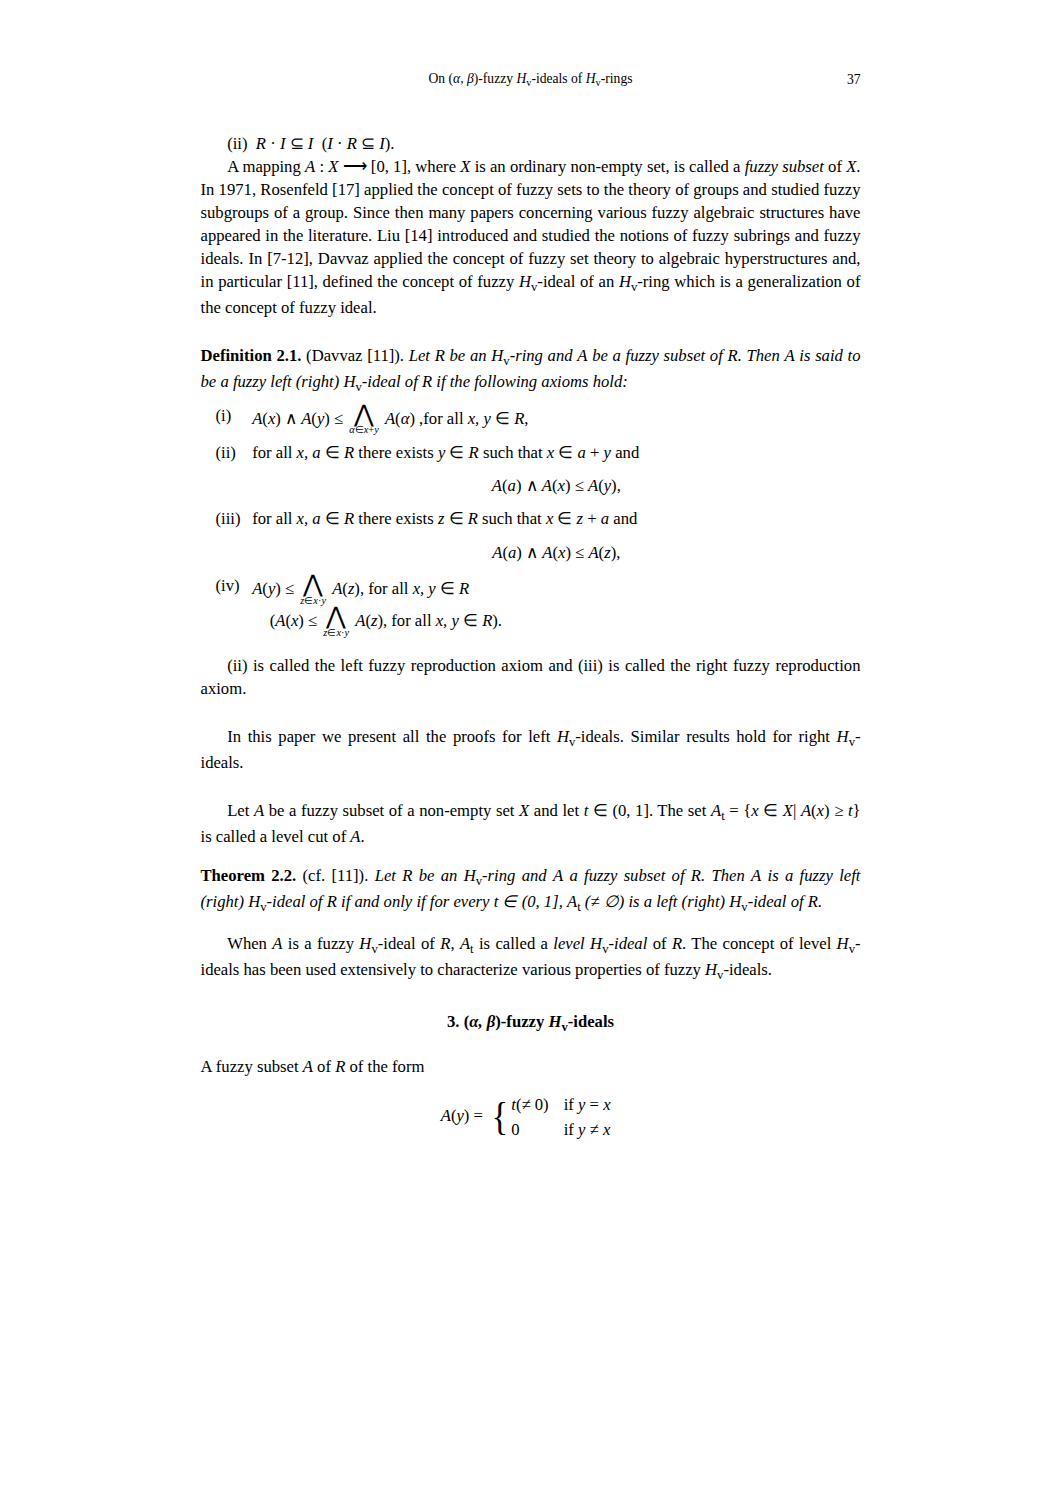On (α, β)-fuzzy Hv-ideals of Hv-rings 37
(ii) R · I ⊆ I (I · R ⊆ I).
A mapping A : X ⟶ [0, 1], where X is an ordinary non-empty set, is called a fuzzy subset of X. In 1971, Rosenfeld [17] applied the concept of fuzzy sets to the theory of groups and studied fuzzy subgroups of a group. Since then many papers concerning various fuzzy algebraic structures have appeared in the literature. Liu [14] introduced and studied the notions of fuzzy subrings and fuzzy ideals. In [7-12], Davvaz applied the concept of fuzzy set theory to algebraic hyperstructures and, in particular [11], defined the concept of fuzzy Hv-ideal of an Hv-ring which is a generalization of the concept of fuzzy ideal.
Definition 2.1. (Davvaz [11]). Let R be an Hv-ring and A be a fuzzy subset of R. Then A is said to be a fuzzy left (right) Hv-ideal of R if the following axioms hold:
(i) A(x) ∧ A(y) ≤ ⋀α∈x+y A(α) ,for all x, y ∈ R,
(ii) for all x, a ∈ R there exists y ∈ R such that x ∈ a + y and
A(a) ∧ A(x) ≤ A(y),
(iii) for all x, a ∈ R there exists z ∈ R such that x ∈ z + a and
A(a) ∧ A(x) ≤ A(z),
(iv) A(y) ≤ ⋀z∈x·y A(z), for all x, y ∈ R
(A(x) ≤ ⋀z∈x·y A(z), for all x, y ∈ R).
(ii) is called the left fuzzy reproduction axiom and (iii) is called the right fuzzy reproduction axiom.
In this paper we present all the proofs for left Hv-ideals. Similar results hold for right Hv-ideals.
Let A be a fuzzy subset of a non-empty set X and let t ∈ (0, 1]. The set At = {x ∈ X| A(x) ≥ t} is called a level cut of A.
Theorem 2.2. (cf. [11]). Let R be an Hv-ring and A a fuzzy subset of R. Then A is a fuzzy left (right) Hv-ideal of R if and only if for every t ∈ (0, 1], At (≠ ∅) is a left (right) Hv-ideal of R.
When A is a fuzzy Hv-ideal of R, At is called a level Hv-ideal of R. The concept of level Hv-ideals has been used extensively to characterize various properties of fuzzy Hv-ideals.
3. (α, β)-fuzzy Hv-ideals
A fuzzy subset A of R of the form
A(y) = {
| t (≠ 0) | if y = x |
| 0 | if y ≠ x |